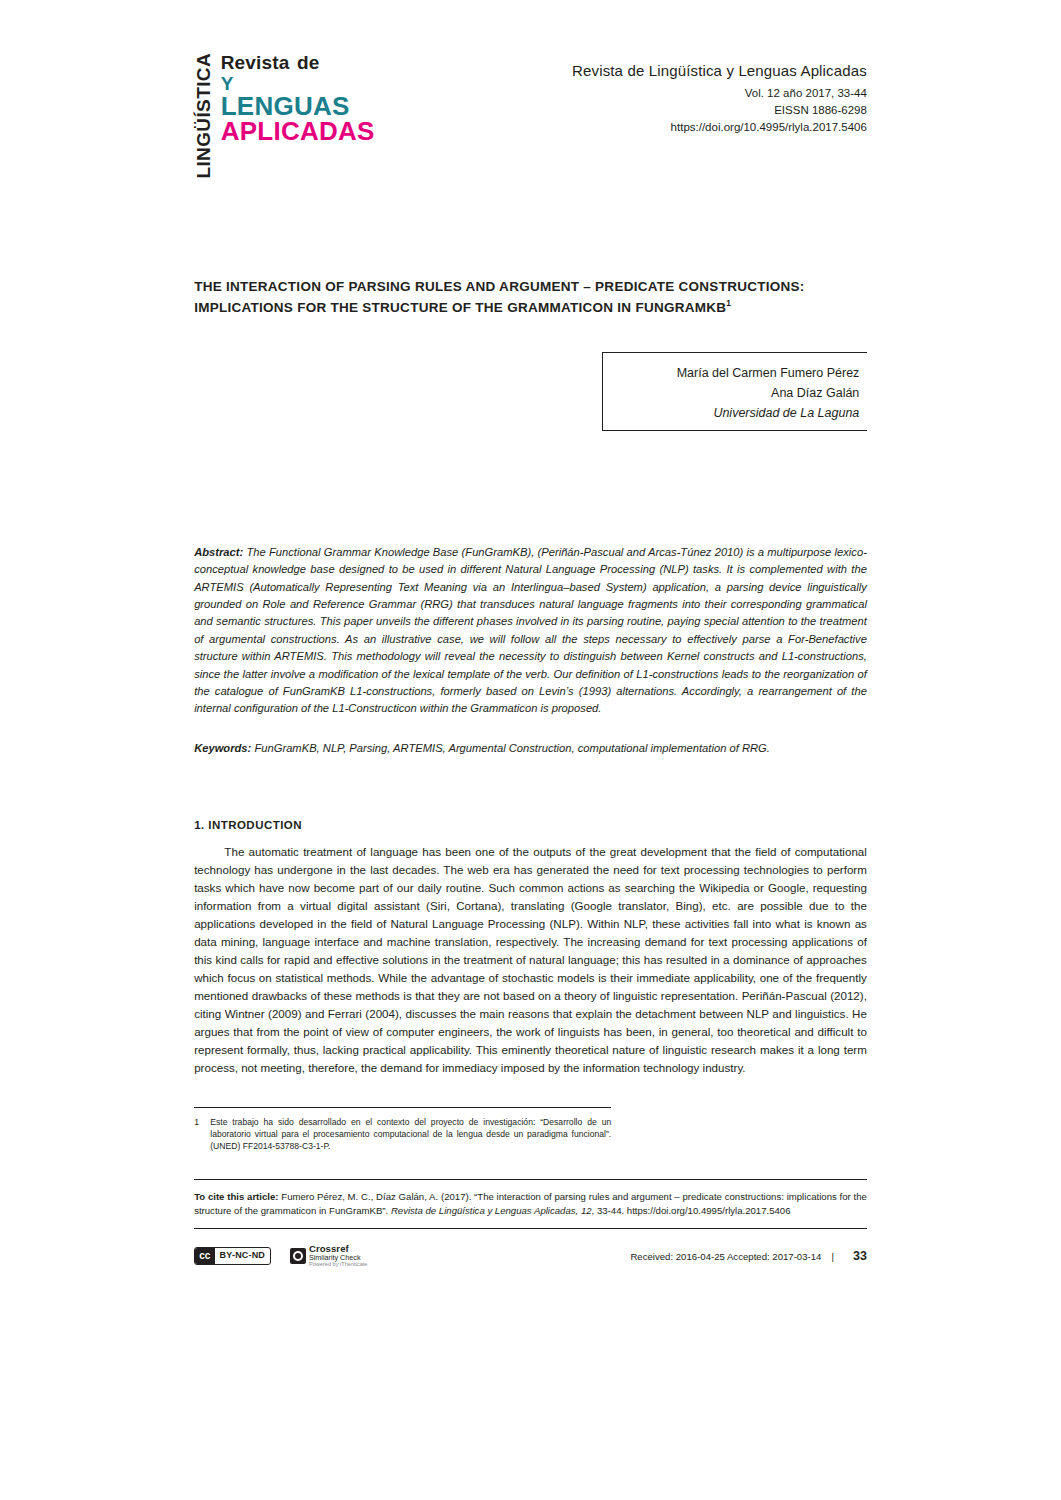LINGÜÍSTICA
Revista de
Y
LENGUAS
APLICADAS
Revista de Lingüística y Lenguas Aplicadas
Vol. 12 año 2017, 33-44
EISSN 1886-6298
https://doi.org/10.4995/rlyla.2017.5406
THE INTERACTION OF PARSING RULES AND ARGUMENT – PREDICATE CONSTRUCTIONS: IMPLICATIONS FOR THE STRUCTURE OF THE GRAMMATICON IN FUNGRAMKB1
María del Carmen Fumero Pérez
Ana Díaz Galán
Universidad de La Laguna
Abstract: The Functional Grammar Knowledge Base (FunGramKB), (Periñán-Pascual and Arcas-Túnez 2010) is a multipurpose lexico-conceptual knowledge base designed to be used in different Natural Language Processing (NLP) tasks. It is complemented with the ARTEMIS (Automatically Representing Text Meaning via an Interlingua–based System) application, a parsing device linguistically grounded on Role and Reference Grammar (RRG) that transduces natural language fragments into their corresponding grammatical and semantic structures. This paper unveils the different phases involved in its parsing routine, paying special attention to the treatment of argumental constructions. As an illustrative case, we will follow all the steps necessary to effectively parse a For-Benefactive structure within ARTEMIS. This methodology will reveal the necessity to distinguish between Kernel constructs and L1-constructions, since the latter involve a modification of the lexical template of the verb. Our definition of L1-constructions leads to the reorganization of the catalogue of FunGramKB L1-constructions, formerly based on Levin’s (1993) alternations. Accordingly, a rearrangement of the internal configuration of the L1-Constructicon within the Grammaticon is proposed.
Keywords: FunGramKB, NLP, Parsing, ARTEMIS, Argumental Construction, computational implementation of RRG.
1. Introduction
The automatic treatment of language has been one of the outputs of the great development that the field of computational technology has undergone in the last decades. The web era has generated the need for text processing technologies to perform tasks which have now become part of our daily routine. Such common actions as searching the Wikipedia or Google, requesting information from a virtual digital assistant (Siri, Cortana), translating (Google translator, Bing), etc. are possible due to the applications developed in the field of Natural Language Processing (NLP). Within NLP, these activities fall into what is known as data mining, language interface and machine translation, respectively. The increasing demand for text processing applications of this kind calls for rapid and effective solutions in the treatment of natural language; this has resulted in a dominance of approaches which focus on statistical methods. While the advantage of stochastic models is their immediate applicability, one of the frequently mentioned drawbacks of these methods is that they are not based on a theory of linguistic representation. Periñán-Pascual (2012), citing Wintner (2009) and Ferrari (2004), discusses the main reasons that explain the detachment between NLP and linguistics. He argues that from the point of view of computer engineers, the work of linguists has been, in general, too theoretical and difficult to represent formally, thus, lacking practical applicability. This eminently theoretical nature of linguistic research makes it a long term process, not meeting, therefore, the demand for immediacy imposed by the information technology industry.
1
Este trabajo ha sido desarrollado en el contexto del proyecto de investigación: “Desarrollo de un laboratorio virtual para el procesamiento computacional de la lengua desde un paradigma funcional”. (UNED) FF2014-53788-C3-1-P.
To cite this article: Fumero Pérez, M. C., Díaz Galán, A. (2017). “The interaction of parsing rules and argument – predicate constructions: implications for the structure of the grammaticon in FunGramKB”. Revista de Lingüística y Lenguas Aplicadas, 12, 33-44. https://doi.org/10.4995/rlyla.2017.5406
cc BY-NC-ND
Crossref
Similarity Check
Powered by iThenticate
Received: 2016-04-25 Accepted: 2017-03-14 |33